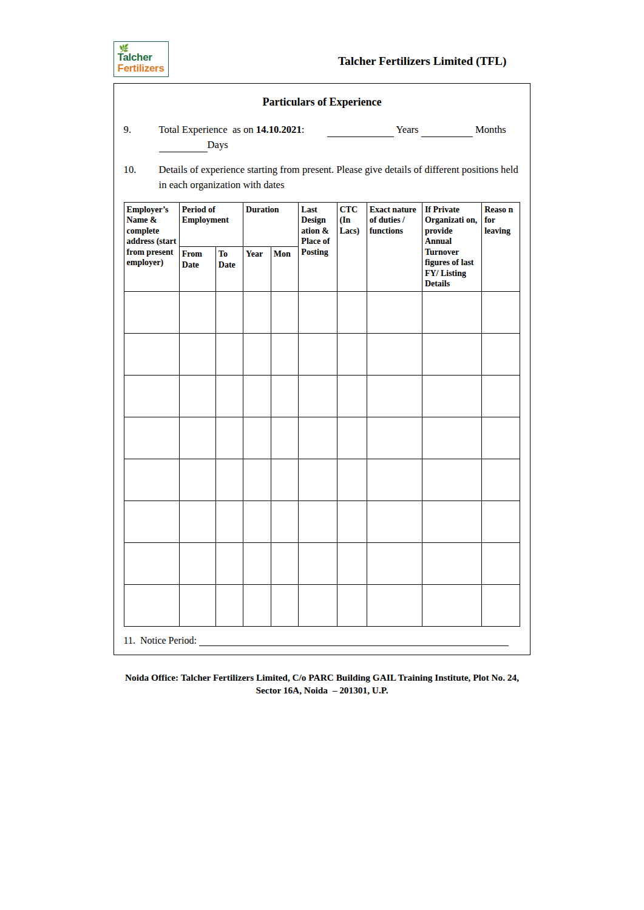🌿
Talcher
Fertilizers
Talcher Fertilizers Limited (TFL)
Particulars of Experience
9.
Total Experience as on 14.10.2021: Years Months Days
10.
Details of experience starting from present. Please give details of different positions held in each organization with dates
| Employer’s Name & complete address (start from present employer) | Period of Employment | Duration | Last Design ation & Place of Posting | CTC (In Lacs) | Exact nature of duties / functions | If Private Organizati on, provide Annual Turnover figures of last FY/ Listing Details | Reaso n for leaving |
| --- | --- | --- | --- | --- | --- | --- | --- |
| From Date | To Date | Year | Mon |
11. Notice Period:
Noida Office: Talcher Fertilizers Limited, C/o PARC Building GAIL Training Institute, Plot No. 24,
Sector 16A, Noida – 201301, U.P.